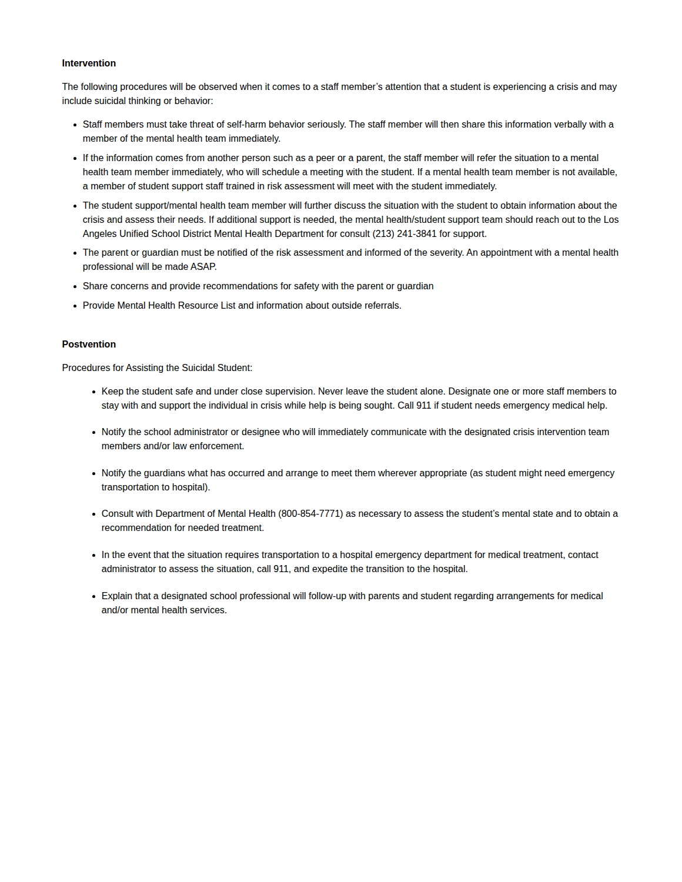Intervention
The following procedures will be observed when it comes to a staff member’s attention that a student is experiencing a crisis and may include suicidal thinking or behavior:
Staff members must take threat of self-harm behavior seriously. The staff member will then share this information verbally with a member of the mental health team immediately.
If the information comes from another person such as a peer or a parent, the staff member will refer the situation to a mental health team member immediately, who will schedule a meeting with the student. If a mental health team member is not available, a member of student support staff trained in risk assessment will meet with the student immediately.
The student support/mental health team member will further discuss the situation with the student to obtain information about the crisis and assess their needs. If additional support is needed, the mental health/student support team should reach out to the Los Angeles Unified School District Mental Health Department for consult (213) 241-3841 for support.
The parent or guardian must be notified of the risk assessment and informed of the severity. An appointment with a mental health professional will be made ASAP.
Share concerns and provide recommendations for safety with the parent or guardian
Provide Mental Health Resource List and information about outside referrals.
Postvention
Procedures for Assisting the Suicidal Student:
Keep the student safe and under close supervision. Never leave the student alone. Designate one or more staff members to stay with and support the individual in crisis while help is being sought. Call 911 if student needs emergency medical help.
Notify the school administrator or designee who will immediately communicate with the designated crisis intervention team members and/or law enforcement.
Notify the guardians what has occurred and arrange to meet them wherever appropriate (as student might need emergency transportation to hospital).
Consult with Department of Mental Health (800-854-7771) as necessary to assess the student’s mental state and to obtain a recommendation for needed treatment.
In the event that the situation requires transportation to a hospital emergency department for medical treatment, contact administrator to assess the situation, call 911, and expedite the transition to the hospital.
Explain that a designated school professional will follow-up with parents and student regarding arrangements for medical and/or mental health services.